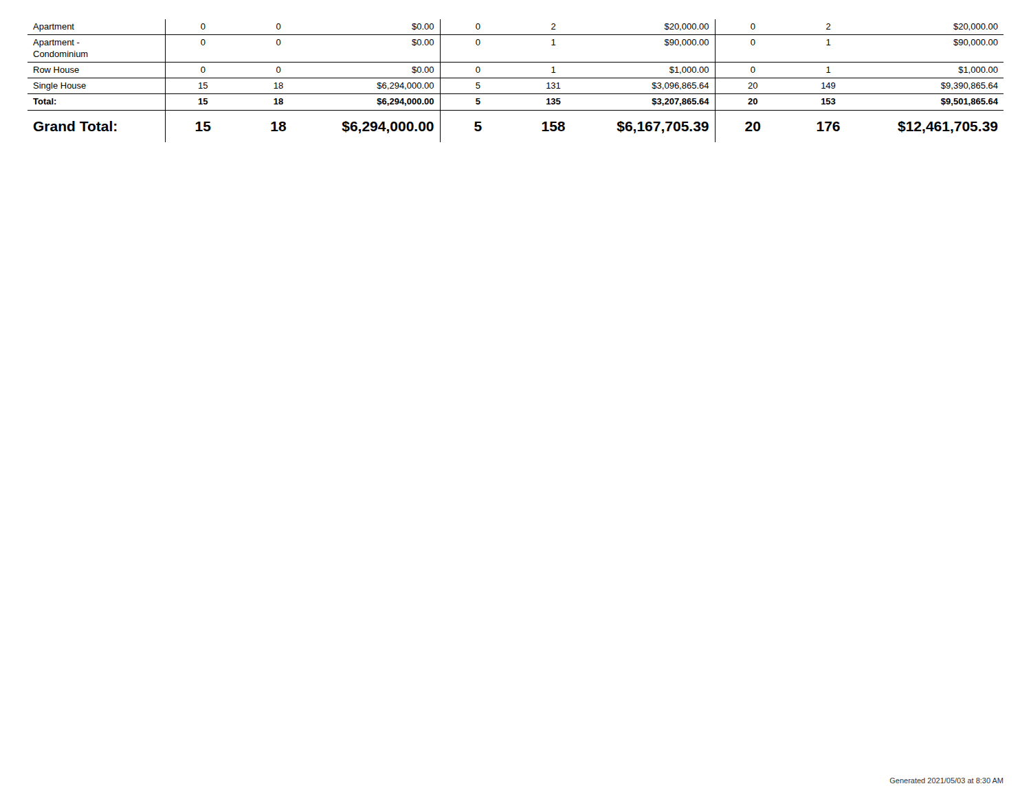| Apartment | 0 | 0 | $0.00 | 0 | 2 | $20,000.00 | 0 | 2 | $20,000.00 |
| Apartment - Condominium | 0 | 0 | $0.00 | 0 | 1 | $90,000.00 | 0 | 1 | $90,000.00 |
| Row House | 0 | 0 | $0.00 | 0 | 1 | $1,000.00 | 0 | 1 | $1,000.00 |
| Single House | 15 | 18 | $6,294,000.00 | 5 | 131 | $3,096,865.64 | 20 | 149 | $9,390,865.64 |
| Total: | 15 | 18 | $6,294,000.00 | 5 | 135 | $3,207,865.64 | 20 | 153 | $9,501,865.64 |
| Grand Total: | 15 | 18 | $6,294,000.00 | 5 | 158 | $6,167,705.39 | 20 | 176 | $12,461,705.39 |
Generated 2021/05/03 at 8:30 AM